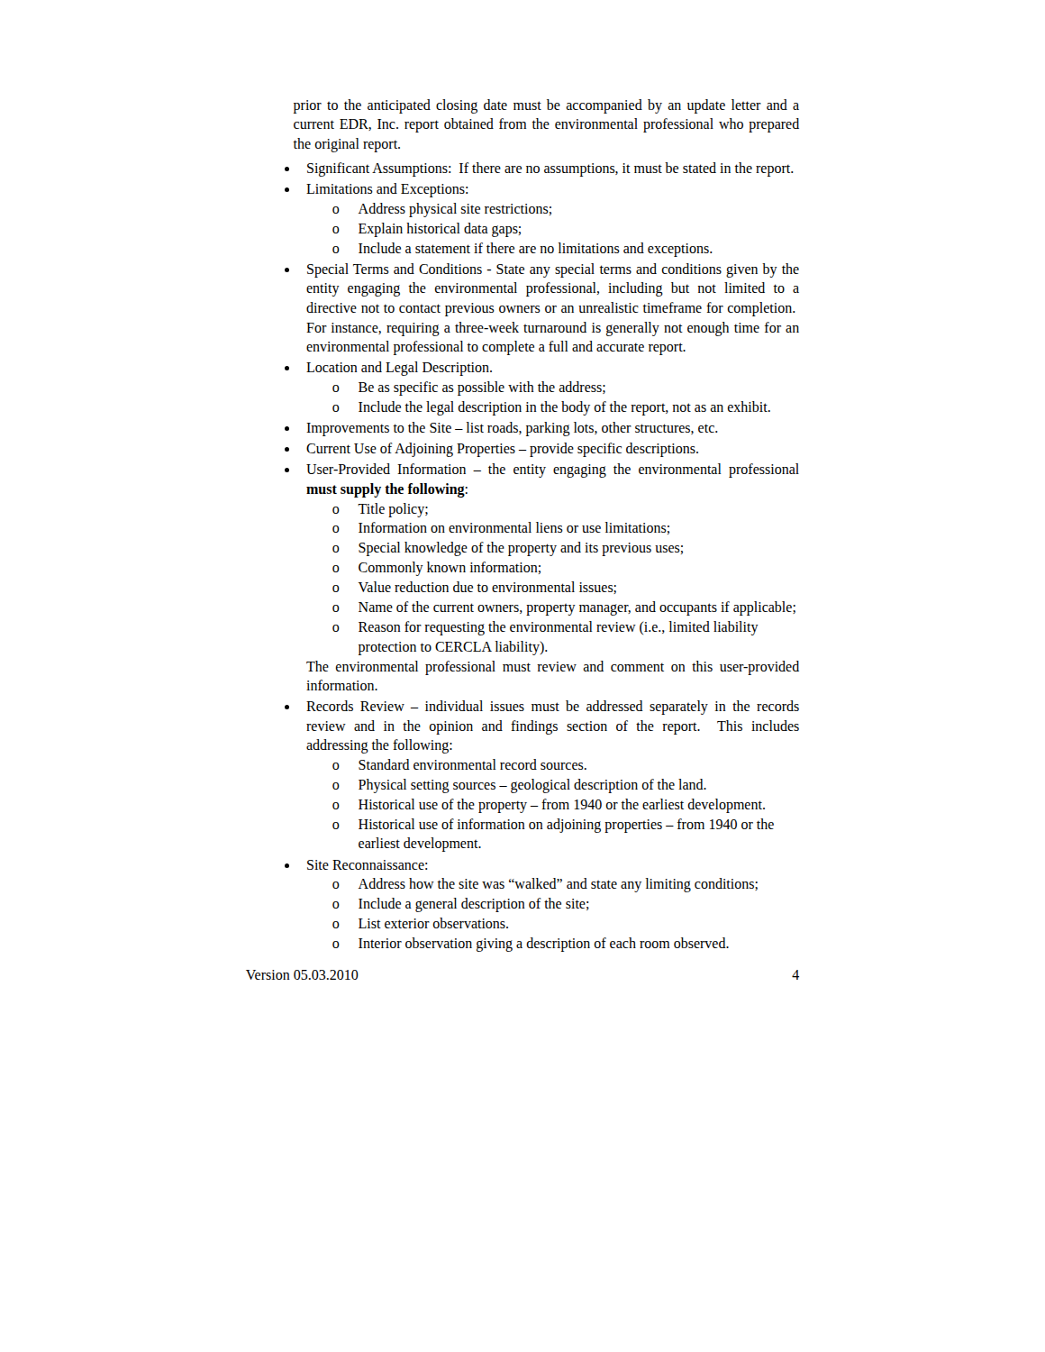prior to the anticipated closing date must be accompanied by an update letter and a current EDR, Inc. report obtained from the environmental professional who prepared the original report.
Significant Assumptions: If there are no assumptions, it must be stated in the report.
Limitations and Exceptions:
Address physical site restrictions;
Explain historical data gaps;
Include a statement if there are no limitations and exceptions.
Special Terms and Conditions - State any special terms and conditions given by the entity engaging the environmental professional, including but not limited to a directive not to contact previous owners or an unrealistic timeframe for completion. For instance, requiring a three-week turnaround is generally not enough time for an environmental professional to complete a full and accurate report.
Location and Legal Description.
Be as specific as possible with the address;
Include the legal description in the body of the report, not as an exhibit.
Improvements to the Site – list roads, parking lots, other structures, etc.
Current Use of Adjoining Properties – provide specific descriptions.
User-Provided Information – the entity engaging the environmental professional must supply the following:
Title policy;
Information on environmental liens or use limitations;
Special knowledge of the property and its previous uses;
Commonly known information;
Value reduction due to environmental issues;
Name of the current owners, property manager, and occupants if applicable;
Reason for requesting the environmental review (i.e., limited liability protection to CERCLA liability).
The environmental professional must review and comment on this user-provided information.
Records Review – individual issues must be addressed separately in the records review and in the opinion and findings section of the report. This includes addressing the following:
Standard environmental record sources.
Physical setting sources – geological description of the land.
Historical use of the property – from 1940 or the earliest development.
Historical use of information on adjoining properties – from 1940 or the earliest development.
Site Reconnaissance:
Address how the site was “walked” and state any limiting conditions;
Include a general description of the site;
List exterior observations.
Interior observation giving a description of each room observed.
Version 05.03.2010 4